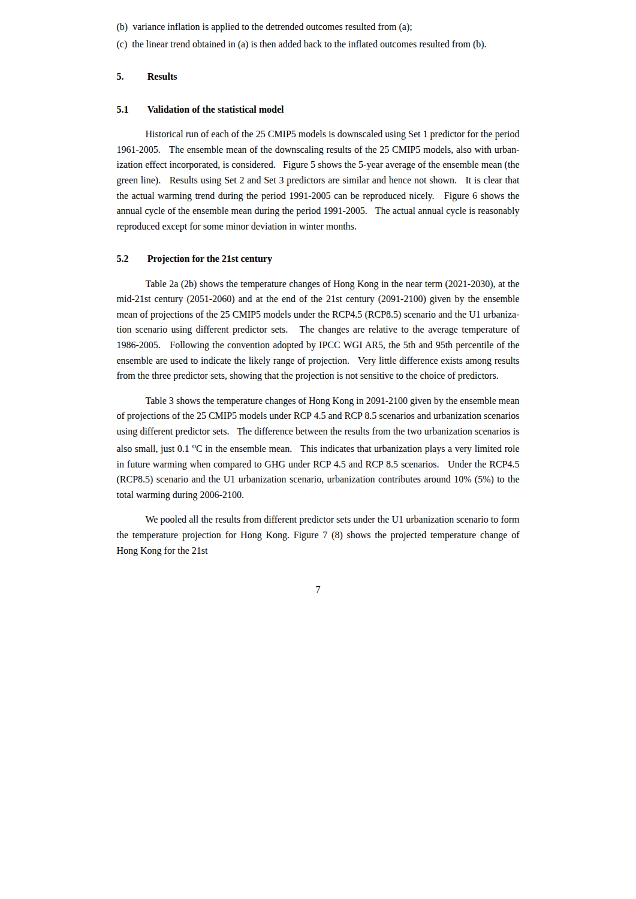(b) variance inflation is applied to the detrended outcomes resulted from (a);
(c) the linear trend obtained in (a) is then added back to the inflated outcomes resulted from (b).
5. Results
5.1 Validation of the statistical model
Historical run of each of the 25 CMIP5 models is downscaled using Set 1 predictor for the period 1961-2005. The ensemble mean of the downscaling results of the 25 CMIP5 models, also with urbanization effect incorporated, is considered. Figure 5 shows the 5-year average of the ensemble mean (the green line). Results using Set 2 and Set 3 predictors are similar and hence not shown. It is clear that the actual warming trend during the period 1991-2005 can be reproduced nicely. Figure 6 shows the annual cycle of the ensemble mean during the period 1991-2005. The actual annual cycle is reasonably reproduced except for some minor deviation in winter months.
5.2 Projection for the 21st century
Table 2a (2b) shows the temperature changes of Hong Kong in the near term (2021-2030), at the mid-21st century (2051-2060) and at the end of the 21st century (2091-2100) given by the ensemble mean of projections of the 25 CMIP5 models under the RCP4.5 (RCP8.5) scenario and the U1 urbanization scenario using different predictor sets. The changes are relative to the average temperature of 1986-2005. Following the convention adopted by IPCC WGI AR5, the 5th and 95th percentile of the ensemble are used to indicate the likely range of projection. Very little difference exists among results from the three predictor sets, showing that the projection is not sensitive to the choice of predictors.
Table 3 shows the temperature changes of Hong Kong in 2091-2100 given by the ensemble mean of projections of the 25 CMIP5 models under RCP 4.5 and RCP 8.5 scenarios and urbanization scenarios using different predictor sets. The difference between the results from the two urbanization scenarios is also small, just 0.1 oC in the ensemble mean. This indicates that urbanization plays a very limited role in future warming when compared to GHG under RCP 4.5 and RCP 8.5 scenarios. Under the RCP4.5 (RCP8.5) scenario and the U1 urbanization scenario, urbanization contributes around 10% (5%) to the total warming during 2006-2100.
We pooled all the results from different predictor sets under the U1 urbanization scenario to form the temperature projection for Hong Kong. Figure 7 (8) shows the projected temperature change of Hong Kong for the 21st
7